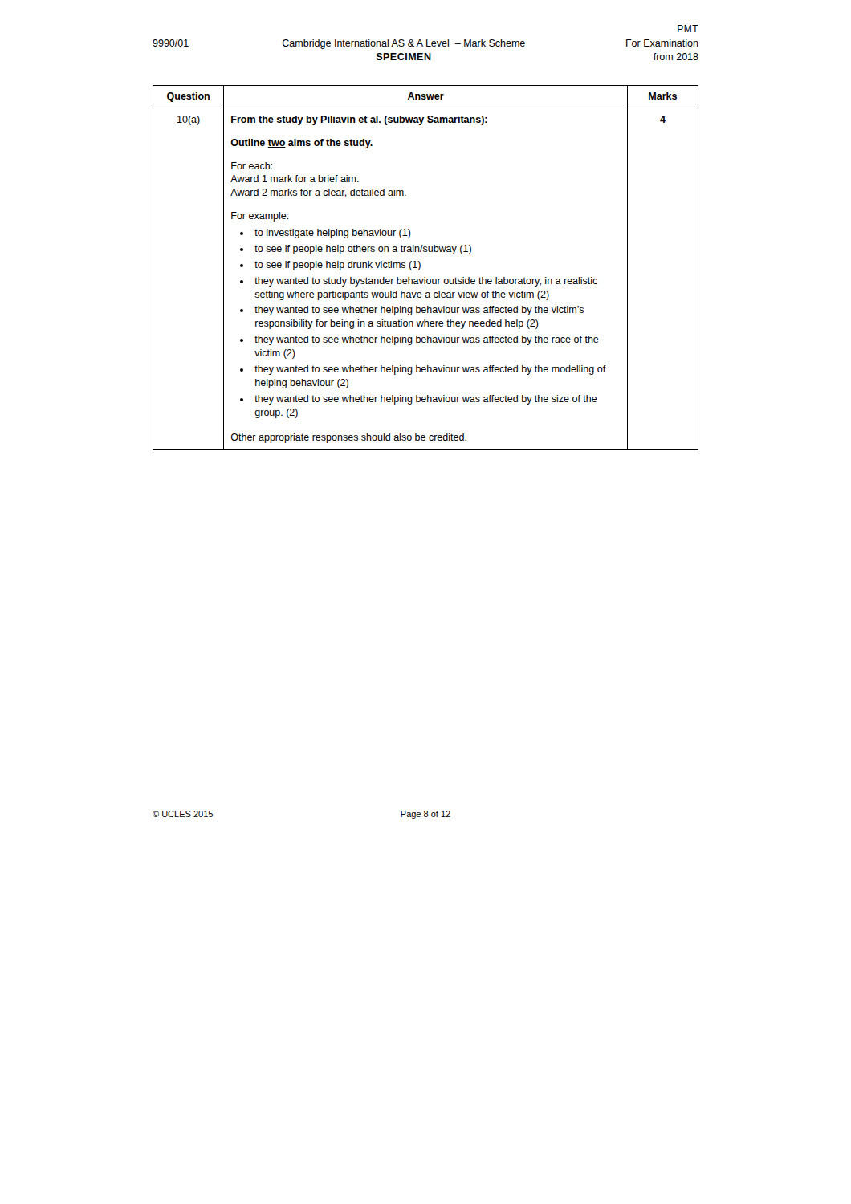PMT
9990/01
Cambridge International AS & A Level – Mark Scheme
SPECIMEN
For Examination
from 2018
| Question | Answer | Marks |
| --- | --- | --- |
| 10(a) | From the study by Piliavin et al. (subway Samaritans): Outline two aims of the study. For each: Award 1 mark for a brief aim. Award 2 marks for a clear, detailed aim. For example: to investigate helping behaviour (1) to see if people help others on a train/subway (1) to see if people help drunk victims (1) they wanted to study bystander behaviour outside the laboratory, in a realistic setting where participants would have a clear view of the victim (2) they wanted to see whether helping behaviour was affected by the victim’s responsibility for being in a situation where they needed help (2) they wanted to see whether helping behaviour was affected by the race of the victim (2) they wanted to see whether helping behaviour was affected by the modelling of helping behaviour (2) they wanted to see whether helping behaviour was affected by the size of the group. (2) Other appropriate responses should also be credited. | 4 |
© UCLES 2015
Page 8 of 12